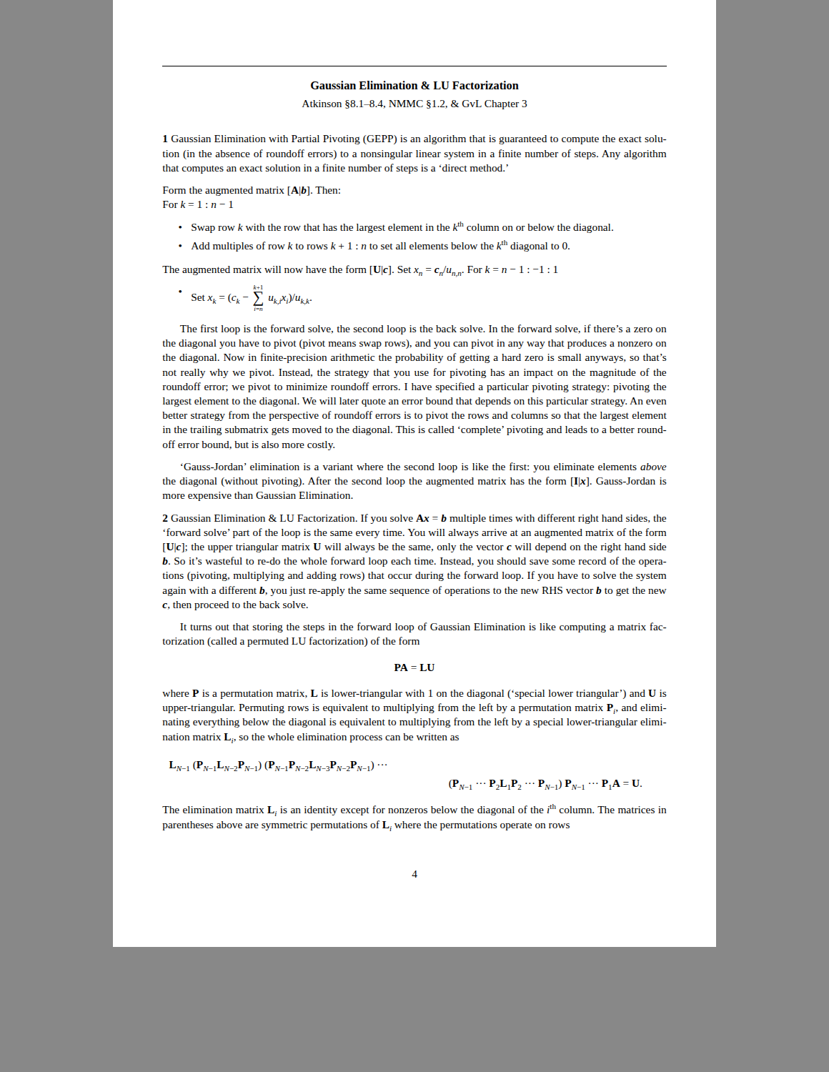Gaussian Elimination & LU Factorization
Atkinson §8.1–8.4, NMMC §1.2, & GvL Chapter 3
1 Gaussian Elimination with Partial Pivoting (GEPP) is an algorithm that is guaranteed to compute the exact solution (in the absence of roundoff errors) to a nonsingular linear system in a finite number of steps. Any algorithm that computes an exact solution in a finite number of steps is a ‘direct method.’
Form the augmented matrix [A|b]. Then:
For k = 1 : n − 1
Swap row k with the row that has the largest element in the kth column on or below the diagonal.
Add multiples of row k to rows k + 1 : n to set all elements below the kth diagonal to 0.
The augmented matrix will now have the form [U|c]. Set xn = cn/un,n. For k = n − 1 : −1 : 1
Set xk = (ck − k+1∑i=n uk,ixi)/uk,k.
The first loop is the forward solve, the second loop is the back solve. In the forward solve, if there’s a zero on the diagonal you have to pivot (pivot means swap rows), and you can pivot in any way that produces a nonzero on the diagonal. Now in finite-precision arithmetic the probability of getting a hard zero is small anyways, so that’s not really why we pivot. Instead, the strategy that you use for pivoting has an impact on the magnitude of the roundoff error; we pivot to minimize roundoff errors. I have specified a particular pivoting strategy: pivoting the largest element to the diagonal. We will later quote an error bound that depends on this particular strategy. An even better strategy from the perspective of roundoff errors is to pivot the rows and columns so that the largest element in the trailing submatrix gets moved to the diagonal. This is called ‘complete’ pivoting and leads to a better roundoff error bound, but is also more costly.
‘Gauss-Jordan’ elimination is a variant where the second loop is like the first: you eliminate elements above the diagonal (without pivoting). After the second loop the augmented matrix has the form [I|x]. Gauss-Jordan is more expensive than Gaussian Elimination.
2 Gaussian Elimination & LU Factorization. If you solve Ax = b multiple times with different right hand sides, the ‘forward solve’ part of the loop is the same every time. You will always arrive at an augmented matrix of the form [U|c]; the upper triangular matrix U will always be the same, only the vector c will depend on the right hand side b. So it’s wasteful to re-do the whole forward loop each time. Instead, you should save some record of the operations (pivoting, multiplying and adding rows) that occur during the forward loop. If you have to solve the system again with a different b, you just re-apply the same sequence of operations to the new RHS vector b to get the new c, then proceed to the back solve.
It turns out that storing the steps in the forward loop of Gaussian Elimination is like computing a matrix factorization (called a permuted LU factorization) of the form
PA = LU
where P is a permutation matrix, L is lower-triangular with 1 on the diagonal (‘special lower triangular’) and U is upper-triangular. Permuting rows is equivalent to multiplying from the left by a permutation matrix Pi, and eliminating everything below the diagonal is equivalent to multiplying from the left by a special lower-triangular elimination matrix Li, so the whole elimination process can be written as
LN−1 (PN−1LN−2PN−1) (PN−1PN−2LN−3PN−2PN−1) ···
(PN−1 ··· P2L1P2 ··· PN−1) PN−1 ··· P1A = U.
The elimination matrix Li is an identity except for nonzeros below the diagonal of the ith column. The matrices in parentheses above are symmetric permutations of Li where the permutations operate on rows
4